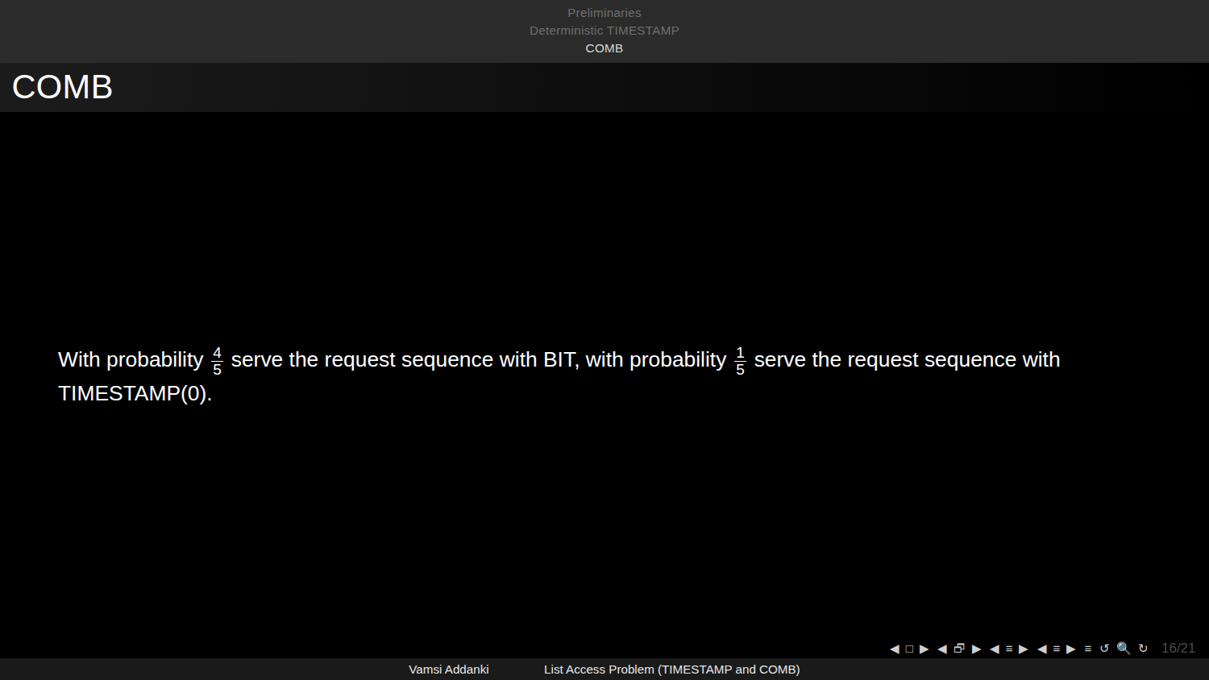Preliminaries
Deterministic TIMESTAMP
COMB
COMB
With probability 45 serve the request sequence with BIT, with probability 15 serve the request sequence with TIMESTAMP(0).
◀ □ ▶ ◀ 🗗 ▶ ◀ ≡ ▶ ◀ ≡ ▶ ≡ ↺ 🔍 ↻ 16/21
Vamsi Addanki List Access Problem (TIMESTAMP and COMB)